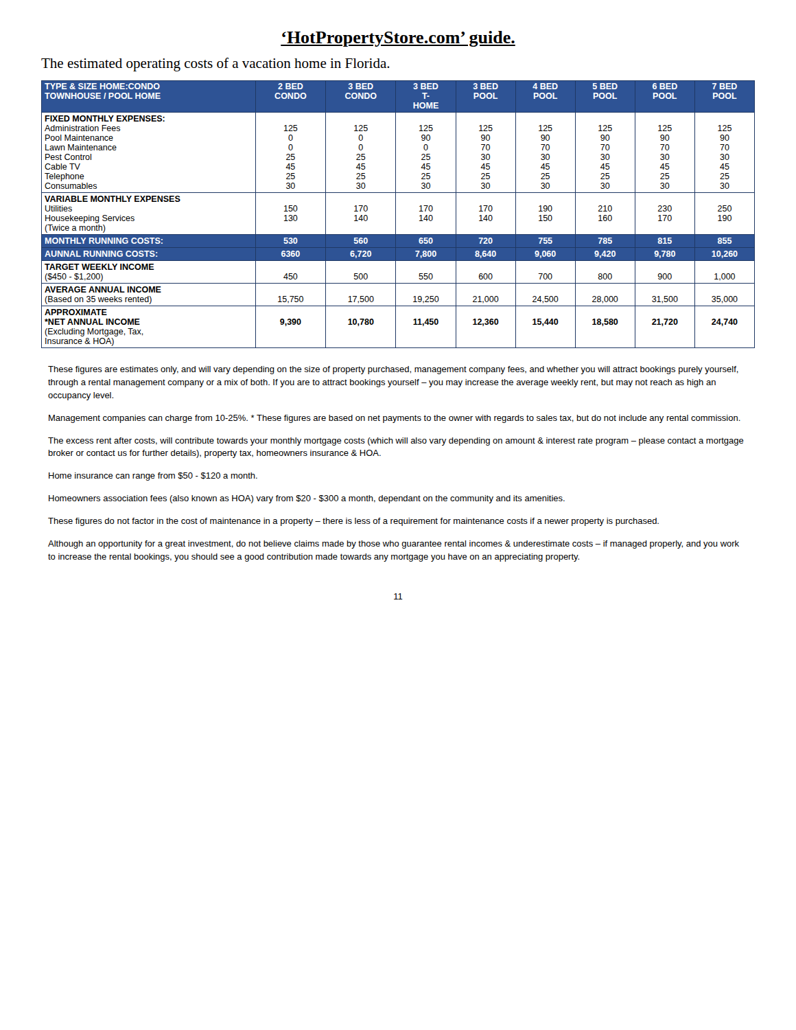‘HotPropertyStore.com’ guide.
The estimated operating costs of a vacation home in Florida.
| TYPE & SIZE HOME:CONDO TOWNHOUSE / POOL HOME | 2 BED CONDO | 3 BED CONDO | 3 BED T- HOME | 3 BED POOL | 4 BED POOL | 5 BED POOL | 6 BED POOL | 7 BED POOL |
| --- | --- | --- | --- | --- | --- | --- | --- | --- |
| FIXED MONTHLY EXPENSES: Administration Fees Pool Maintenance Lawn Maintenance Pest Control Cable TV Telephone Consumables | 125 0 0 25 45 25 30 | 125 0 0 25 45 25 30 | 125 90 0 25 45 25 30 | 125 90 70 30 45 25 30 | 125 90 70 30 45 25 30 | 125 90 70 30 45 25 30 | 125 90 70 30 45 25 30 | 125 90 70 30 45 25 30 |
| VARIABLE MONTHLY EXPENSES Utilities Housekeeping Services (Twice a month) | 150 130 | 170 140 | 170 140 | 170 140 | 190 150 | 210 160 | 230 170 | 250 190 |
| MONTHLY RUNNING COSTS: | 530 | 560 | 650 | 720 | 755 | 785 | 815 | 855 |
| AUNNAL RUNNING COSTS: | 6360 | 6,720 | 7,800 | 8,640 | 9,060 | 9,420 | 9,780 | 10,260 |
| TARGET WEEKLY INCOME ($450 - $1,200) | 450 | 500 | 550 | 600 | 700 | 800 | 900 | 1,000 |
| AVERAGE ANNUAL INCOME (Based on 35 weeks rented) | 15,750 | 17,500 | 19,250 | 21,000 | 24,500 | 28,000 | 31,500 | 35,000 |
| APPROXIMATE *NET ANNUAL INCOME (Excluding Mortgage, Tax, Insurance & HOA) | 9,390 | 10,780 | 11,450 | 12,360 | 15,440 | 18,580 | 21,720 | 24,740 |
These figures are estimates only, and will vary depending on the size of property purchased, management company fees, and whether you will attract bookings purely yourself, through a rental management company or a mix of both. If you are to attract bookings yourself – you may increase the average weekly rent, but may not reach as high an occupancy level.
Management companies can charge from 10-25%. * These figures are based on net payments to the owner with regards to sales tax, but do not include any rental commission.
The excess rent after costs, will contribute towards your monthly mortgage costs (which will also vary depending on amount & interest rate program – please contact a mortgage broker or contact us for further details), property tax, homeowners insurance & HOA.
Home insurance can range from $50 - $120 a month.
Homeowners association fees (also known as HOA) vary from $20 - $300 a month, dependant on the community and its amenities.
These figures do not factor in the cost of maintenance in a property – there is less of a requirement for maintenance costs if a newer property is purchased.
Although an opportunity for a great investment, do not believe claims made by those who guarantee rental incomes & underestimate costs – if managed properly, and you work to increase the rental bookings, you should see a good contribution made towards any mortgage you have on an appreciating property.
11